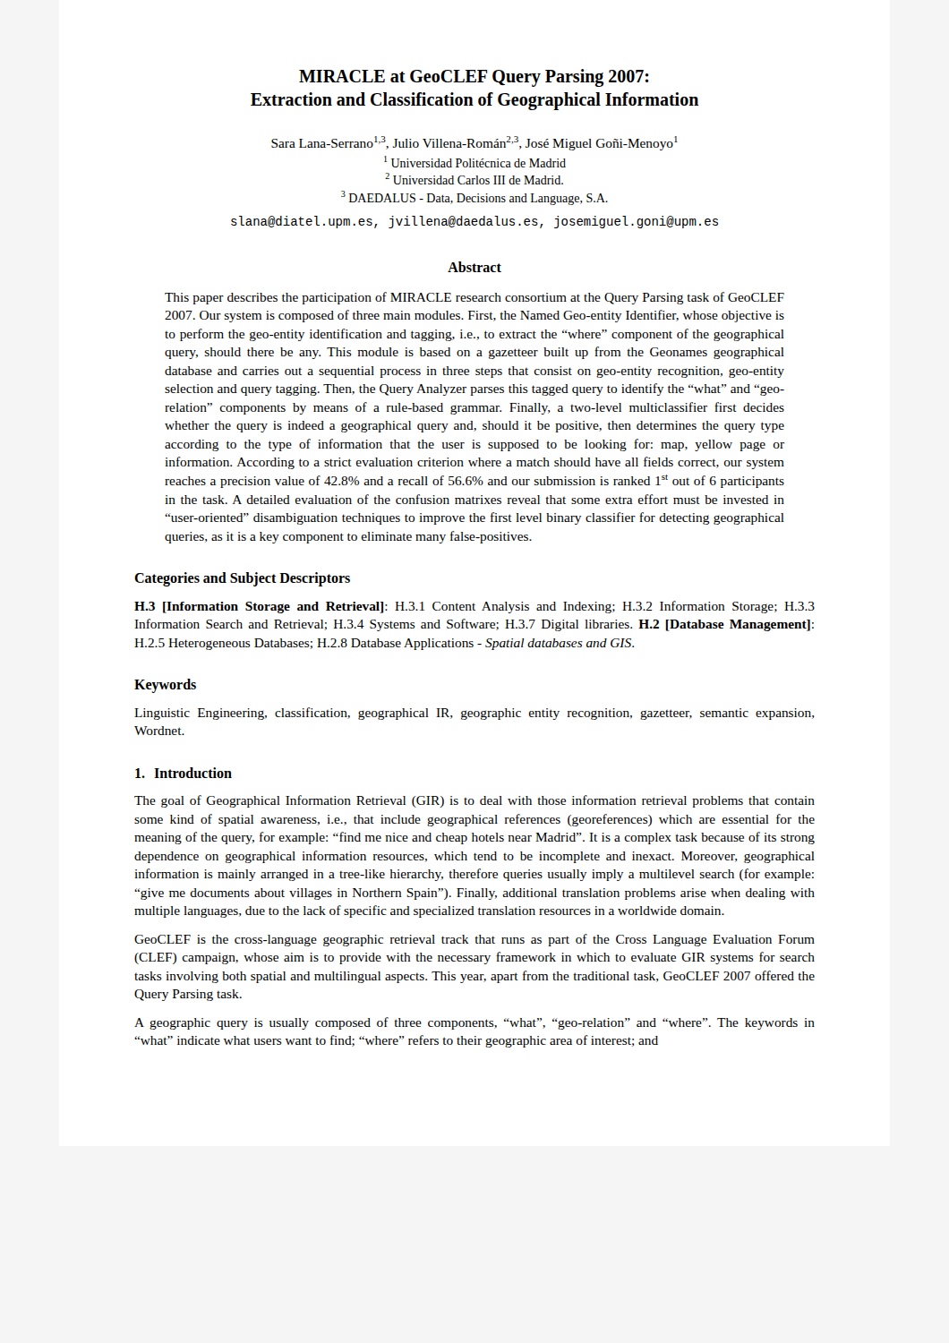MIRACLE at GeoCLEF Query Parsing 2007:
Extraction and Classification of Geographical Information
Sara Lana-Serrano1,3, Julio Villena-Román2,3, José Miguel Goñi-Menoyo1
1 Universidad Politécnica de Madrid
2 Universidad Carlos III de Madrid.
3 DAEDALUS - Data, Decisions and Language, S.A.
slana@diatel.upm.es, jvillena@daedalus.es, josemiguel.goni@upm.es
Abstract
This paper describes the participation of MIRACLE research consortium at the Query Parsing task of GeoCLEF 2007. Our system is composed of three main modules. First, the Named Geo-entity Identifier, whose objective is to perform the geo-entity identification and tagging, i.e., to extract the “where” component of the geographical query, should there be any. This module is based on a gazetteer built up from the Geonames geographical database and carries out a sequential process in three steps that consist on geo-entity recognition, geo-entity selection and query tagging. Then, the Query Analyzer parses this tagged query to identify the “what” and “geo-relation” components by means of a rule-based grammar. Finally, a two-level multiclassifier first decides whether the query is indeed a geographical query and, should it be positive, then determines the query type according to the type of information that the user is supposed to be looking for: map, yellow page or information. According to a strict evaluation criterion where a match should have all fields correct, our system reaches a precision value of 42.8% and a recall of 56.6% and our submission is ranked 1st out of 6 participants in the task. A detailed evaluation of the confusion matrixes reveal that some extra effort must be invested in “user-oriented” disambiguation techniques to improve the first level binary classifier for detecting geographical queries, as it is a key component to eliminate many false-positives.
Categories and Subject Descriptors
H.3 [Information Storage and Retrieval]: H.3.1 Content Analysis and Indexing; H.3.2 Information Storage; H.3.3 Information Search and Retrieval; H.3.4 Systems and Software; H.3.7 Digital libraries. H.2 [Database Management]: H.2.5 Heterogeneous Databases; H.2.8 Database Applications - Spatial databases and GIS.
Keywords
Linguistic Engineering, classification, geographical IR, geographic entity recognition, gazetteer, semantic expansion, Wordnet.
1. Introduction
The goal of Geographical Information Retrieval (GIR) is to deal with those information retrieval problems that contain some kind of spatial awareness, i.e., that include geographical references (georeferences) which are essential for the meaning of the query, for example: “find me nice and cheap hotels near Madrid”. It is a complex task because of its strong dependence on geographical information resources, which tend to be incomplete and inexact. Moreover, geographical information is mainly arranged in a tree-like hierarchy, therefore queries usually imply a multilevel search (for example: “give me documents about villages in Northern Spain”). Finally, additional translation problems arise when dealing with multiple languages, due to the lack of specific and specialized translation resources in a worldwide domain.
GeoCLEF is the cross-language geographic retrieval track that runs as part of the Cross Language Evaluation Forum (CLEF) campaign, whose aim is to provide with the necessary framework in which to evaluate GIR systems for search tasks involving both spatial and multilingual aspects. This year, apart from the traditional task, GeoCLEF 2007 offered the Query Parsing task.
A geographic query is usually composed of three components, “what”, “geo-relation” and “where”. The keywords in “what” indicate what users want to find; “where” refers to their geographic area of interest; and